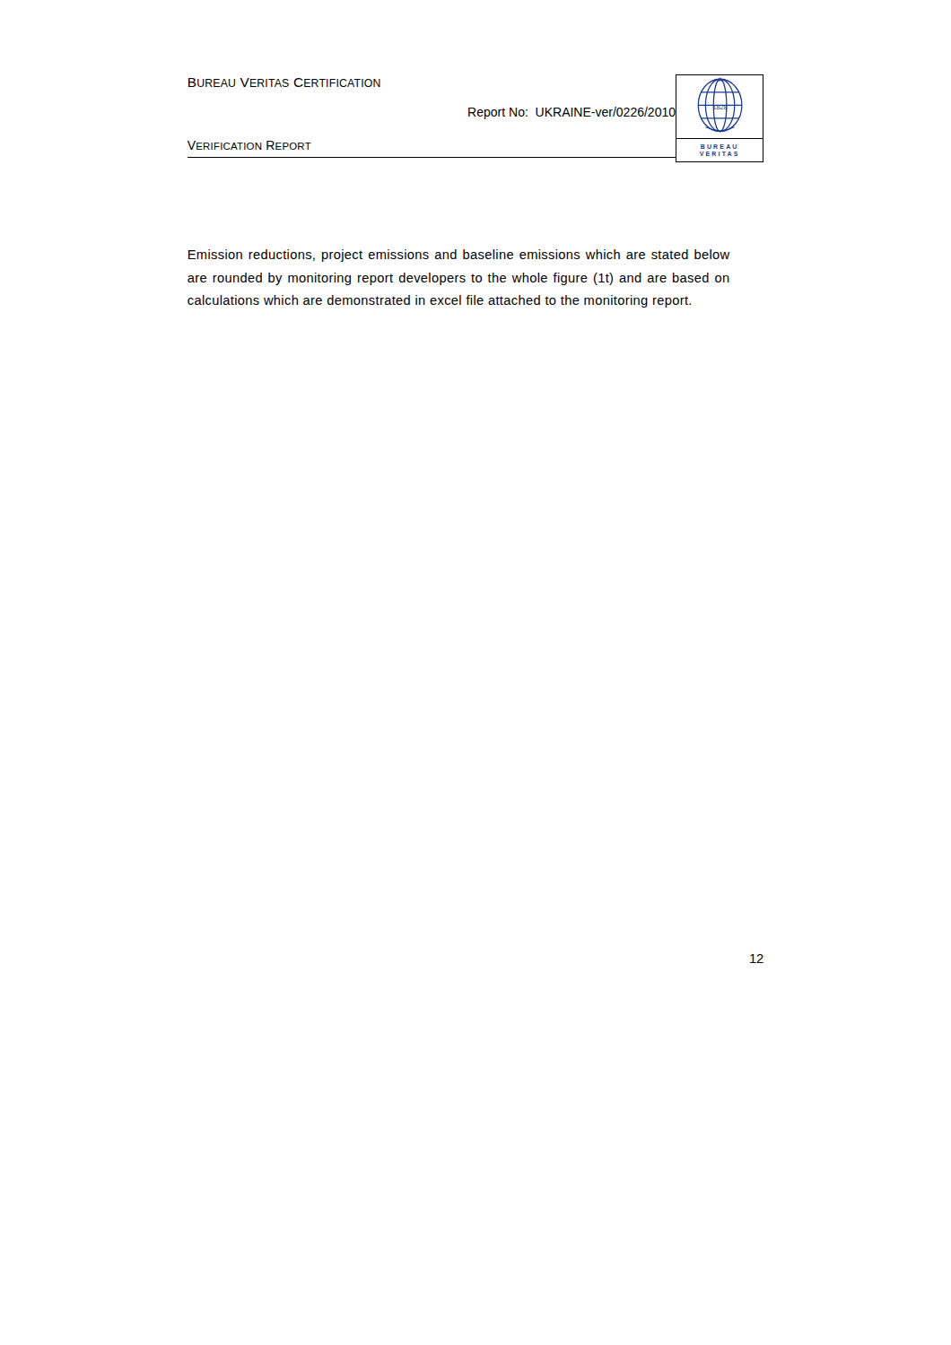1828
BUREAU
VERITAS
BUREAU VERITAS CERTIFICATION
Report No: UKRAINE-ver/0226/2010
VERIFICATION REPORT
Emission reductions, project emissions and baseline emissions which are stated below are rounded by monitoring report developers to the whole figure (1t) and are based on calculations which are demonstrated in excel file attached to the monitoring report.
12